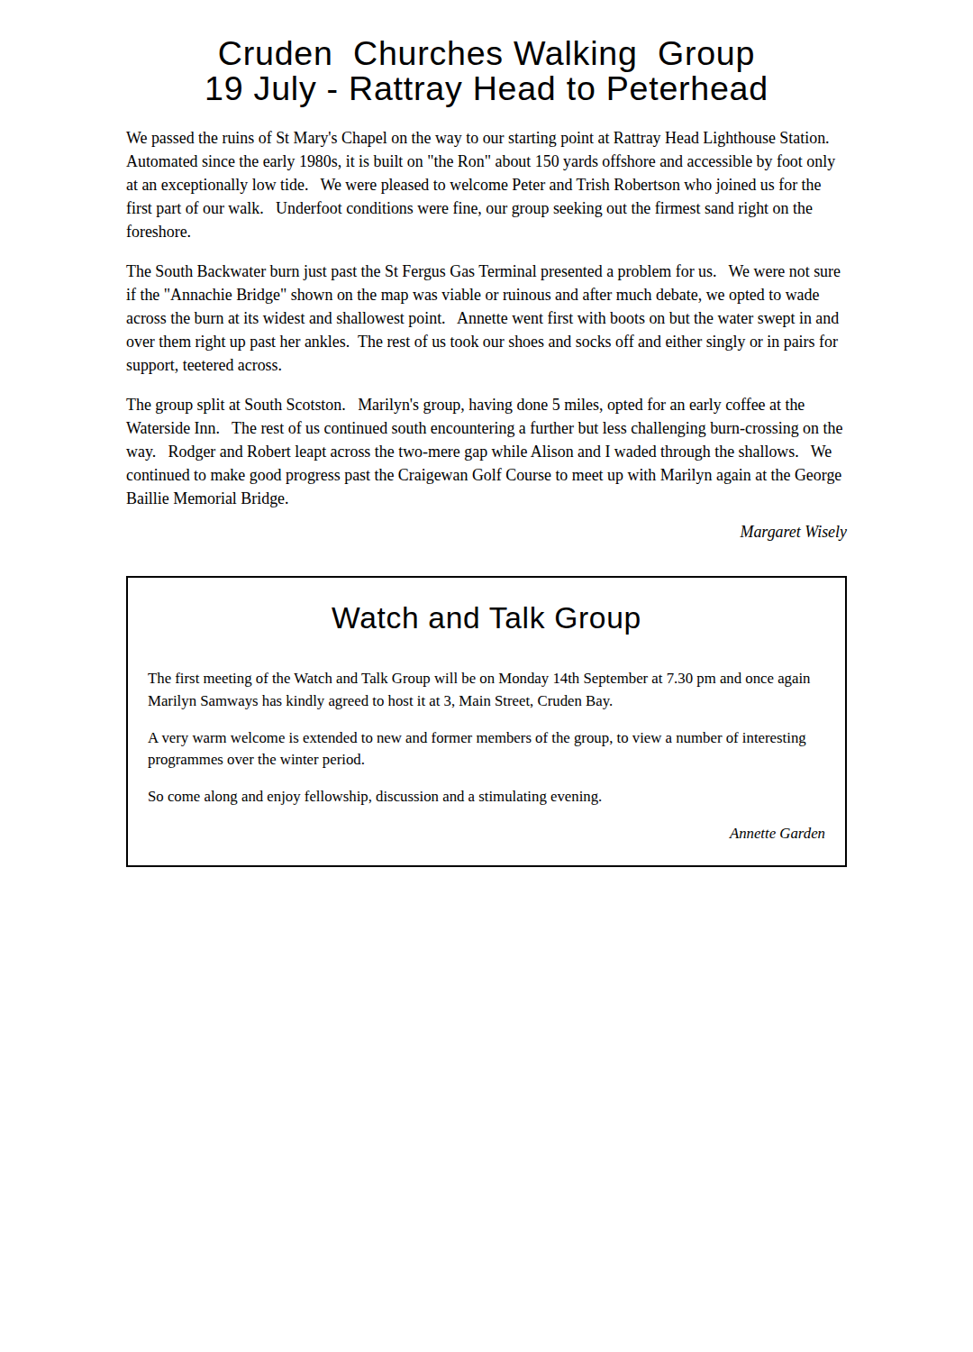Cruden Churches Walking Group19 July - Rattray Head to Peterhead
We passed the ruins of St Mary's Chapel on the way to our starting point at Rattray Head Lighthouse Station. Automated since the early 1980s, it is built on "the Ron" about 150 yards offshore and accessible by foot only at an exceptionally low tide. We were pleased to welcome Peter and Trish Robertson who joined us for the first part of our walk. Underfoot conditions were fine, our group seeking out the firmest sand right on the foreshore.
The South Backwater burn just past the St Fergus Gas Terminal presented a problem for us. We were not sure if the "Annachie Bridge" shown on the map was viable or ruinous and after much debate, we opted to wade across the burn at its widest and shallowest point. Annette went first with boots on but the water swept in and over them right up past her ankles. The rest of us took our shoes and socks off and either singly or in pairs for support, teetered across.
The group split at South Scotston. Marilyn's group, having done 5 miles, opted for an early coffee at the Waterside Inn. The rest of us continued south encountering a further but less challenging burn-crossing on the way. Rodger and Robert leapt across the two-mere gap while Alison and I waded through the shallows. We continued to make good progress past the Craigewan Golf Course to meet up with Marilyn again at the George Baillie Memorial Bridge.
Margaret Wisely
Watch and Talk Group
The first meeting of the Watch and Talk Group will be on Monday 14th September at 7.30 pm and once again Marilyn Samways has kindly agreed to host it at 3, Main Street, Cruden Bay.
A very warm welcome is extended to new and former members of the group, to view a number of interesting programmes over the winter period.
So come along and enjoy fellowship, discussion and a stimulating evening.
Annette Garden